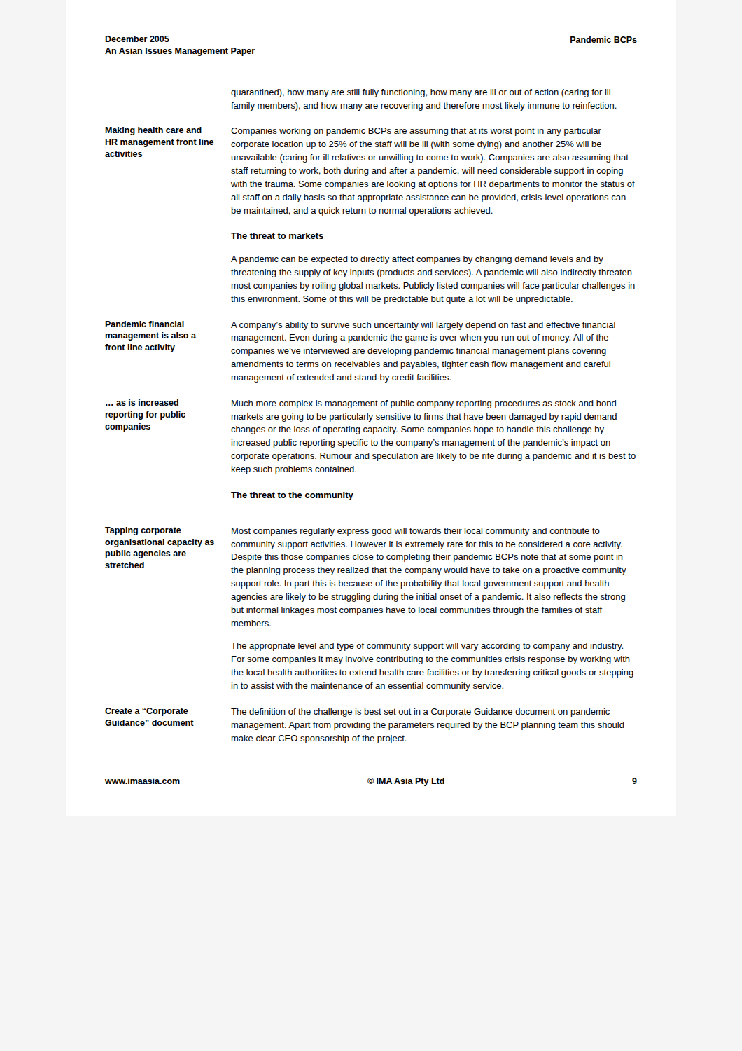December 2005
An Asian Issues Management Paper
Pandemic BCPs
quarantined), how many are still fully functioning, how many are ill or out of action (caring for ill family members), and how many are recovering and therefore most likely immune to reinfection.
Making health care and HR management front line activities
Companies working on pandemic BCPs are assuming that at its worst point in any particular corporate location up to 25% of the staff will be ill (with some dying) and another 25% will be unavailable (caring for ill relatives or unwilling to come to work). Companies are also assuming that staff returning to work, both during and after a pandemic, will need considerable support in coping with the trauma. Some companies are looking at options for HR departments to monitor the status of all staff on a daily basis so that appropriate assistance can be provided, crisis-level operations can be maintained, and a quick return to normal operations achieved.
The threat to markets
A pandemic can be expected to directly affect companies by changing demand levels and by threatening the supply of key inputs (products and services). A pandemic will also indirectly threaten most companies by roiling global markets. Publicly listed companies will face particular challenges in this environment. Some of this will be predictable but quite a lot will be unpredictable.
Pandemic financial management is also a front line activity
A company’s ability to survive such uncertainty will largely depend on fast and effective financial management. Even during a pandemic the game is over when you run out of money. All of the companies we’ve interviewed are developing pandemic financial management plans covering amendments to terms on receivables and payables, tighter cash flow management and careful management of extended and stand-by credit facilities.
… as is increased reporting for public companies
Much more complex is management of public company reporting procedures as stock and bond markets are going to be particularly sensitive to firms that have been damaged by rapid demand changes or the loss of operating capacity. Some companies hope to handle this challenge by increased public reporting specific to the company’s management of the pandemic’s impact on corporate operations. Rumour and speculation are likely to be rife during a pandemic and it is best to keep such problems contained.
The threat to the community
Tapping corporate organisational capacity as public agencies are stretched
Most companies regularly express good will towards their local community and contribute to community support activities. However it is extremely rare for this to be considered a core activity. Despite this those companies close to completing their pandemic BCPs note that at some point in the planning process they realized that the company would have to take on a proactive community support role. In part this is because of the probability that local government support and health agencies are likely to be struggling during the initial onset of a pandemic. It also reflects the strong but informal linkages most companies have to local communities through the families of staff members.
The appropriate level and type of community support will vary according to company and industry. For some companies it may involve contributing to the communities crisis response by working with the local health authorities to extend health care facilities or by transferring critical goods or stepping in to assist with the maintenance of an essential community service.
Create a “Corporate Guidance” document
The definition of the challenge is best set out in a Corporate Guidance document on pandemic management. Apart from providing the parameters required by the BCP planning team this should make clear CEO sponsorship of the project.
www.imaasia.com
© IMA Asia Pty Ltd
9